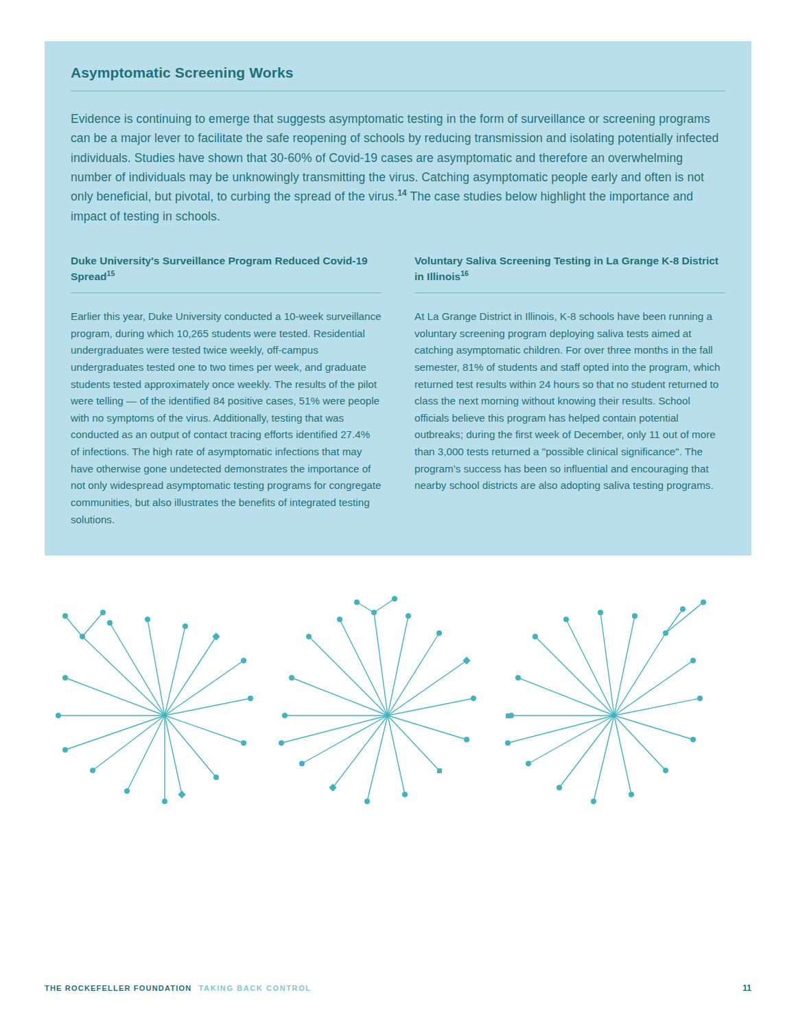Asymptomatic Screening Works
Evidence is continuing to emerge that suggests asymptomatic testing in the form of surveillance or screening programs can be a major lever to facilitate the safe reopening of schools by reducing transmission and isolating potentially infected individuals. Studies have shown that 30-60% of Covid-19 cases are asymptomatic and therefore an overwhelming number of individuals may be unknowingly transmitting the virus. Catching asymptomatic people early and often is not only beneficial, but pivotal, to curbing the spread of the virus.14 The case studies below highlight the importance and impact of testing in schools.
Duke University's Surveillance Program Reduced Covid-19 Spread15
Earlier this year, Duke University conducted a 10-week surveillance program, during which 10,265 students were tested. Residential undergraduates were tested twice weekly, off-campus undergraduates tested one to two times per week, and graduate students tested approximately once weekly. The results of the pilot were telling — of the identified 84 positive cases, 51% were people with no symptoms of the virus. Additionally, testing that was conducted as an output of contact tracing efforts identified 27.4% of infections. The high rate of asymptomatic infections that may have otherwise gone undetected demonstrates the importance of not only widespread asymptomatic testing programs for congregate communities, but also illustrates the benefits of integrated testing solutions.
Voluntary Saliva Screening Testing in La Grange K-8 District in Illinois16
At La Grange District in Illinois, K-8 schools have been running a voluntary screening program deploying saliva tests aimed at catching asymptomatic children. For over three months in the fall semester, 81% of students and staff opted into the program, which returned test results within 24 hours so that no student returned to class the next morning without knowing their results. School officials believe this program has helped contain potential outbreaks; during the first week of December, only 11 out of more than 3,000 tests returned a "possible clinical significance". The program’s success has been so influential and encouraging that nearby school districts are also adopting saliva testing programs.
THE ROCKEFELLER FOUNDATION TAKING BACK CONTROL
11